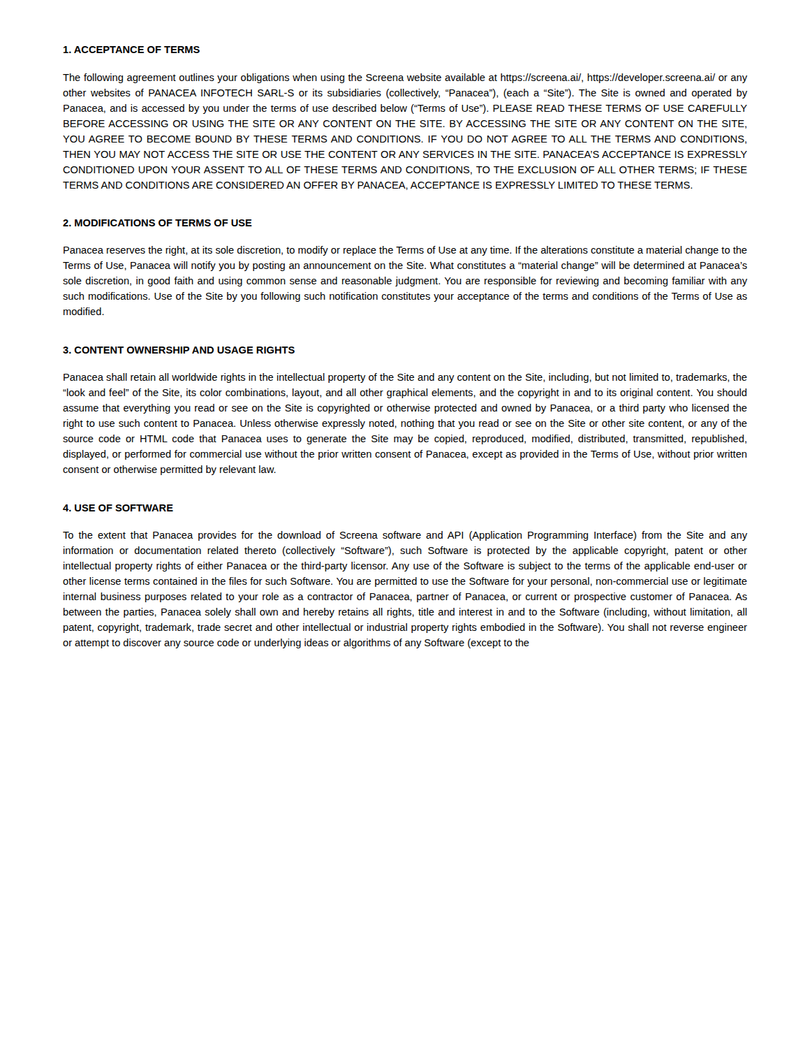1. ACCEPTANCE OF TERMS
The following agreement outlines your obligations when using the Screena website available at https://screena.ai/, https://developer.screena.ai/ or any other websites of PANACEA INFOTECH SARL-S or its subsidiaries (collectively, “Panacea”), (each a “Site”). The Site is owned and operated by Panacea, and is accessed by you under the terms of use described below (“Terms of Use”). PLEASE READ THESE TERMS OF USE CAREFULLY BEFORE ACCESSING OR USING THE SITE OR ANY CONTENT ON THE SITE. BY ACCESSING THE SITE OR ANY CONTENT ON THE SITE, YOU AGREE TO BECOME BOUND BY THESE TERMS AND CONDITIONS. IF YOU DO NOT AGREE TO ALL THE TERMS AND CONDITIONS, THEN YOU MAY NOT ACCESS THE SITE OR USE THE CONTENT OR ANY SERVICES IN THE SITE. PANACEA’S ACCEPTANCE IS EXPRESSLY CONDITIONED UPON YOUR ASSENT TO ALL OF THESE TERMS AND CONDITIONS, TO THE EXCLUSION OF ALL OTHER TERMS; IF THESE TERMS AND CONDITIONS ARE CONSIDERED AN OFFER BY PANACEA, ACCEPTANCE IS EXPRESSLY LIMITED TO THESE TERMS.
2. MODIFICATIONS OF TERMS OF USE
Panacea reserves the right, at its sole discretion, to modify or replace the Terms of Use at any time. If the alterations constitute a material change to the Terms of Use, Panacea will notify you by posting an announcement on the Site. What constitutes a “material change” will be determined at Panacea’s sole discretion, in good faith and using common sense and reasonable judgment. You are responsible for reviewing and becoming familiar with any such modifications. Use of the Site by you following such notification constitutes your acceptance of the terms and conditions of the Terms of Use as modified.
3. CONTENT OWNERSHIP AND USAGE RIGHTS
Panacea shall retain all worldwide rights in the intellectual property of the Site and any content on the Site, including, but not limited to, trademarks, the “look and feel” of the Site, its color combinations, layout, and all other graphical elements, and the copyright in and to its original content. You should assume that everything you read or see on the Site is copyrighted or otherwise protected and owned by Panacea, or a third party who licensed the right to use such content to Panacea. Unless otherwise expressly noted, nothing that you read or see on the Site or other site content, or any of the source code or HTML code that Panacea uses to generate the Site may be copied, reproduced, modified, distributed, transmitted, republished, displayed, or performed for commercial use without the prior written consent of Panacea, except as provided in the Terms of Use, without prior written consent or otherwise permitted by relevant law.
4. USE OF SOFTWARE
To the extent that Panacea provides for the download of Screena software and API (Application Programming Interface) from the Site and any information or documentation related thereto (collectively “Software”), such Software is protected by the applicable copyright, patent or other intellectual property rights of either Panacea or the third-party licensor. Any use of the Software is subject to the terms of the applicable end-user or other license terms contained in the files for such Software. You are permitted to use the Software for your personal, non-commercial use or legitimate internal business purposes related to your role as a contractor of Panacea, partner of Panacea, or current or prospective customer of Panacea. As between the parties, Panacea solely shall own and hereby retains all rights, title and interest in and to the Software (including, without limitation, all patent, copyright, trademark, trade secret and other intellectual or industrial property rights embodied in the Software). You shall not reverse engineer or attempt to discover any source code or underlying ideas or algorithms of any Software (except to the